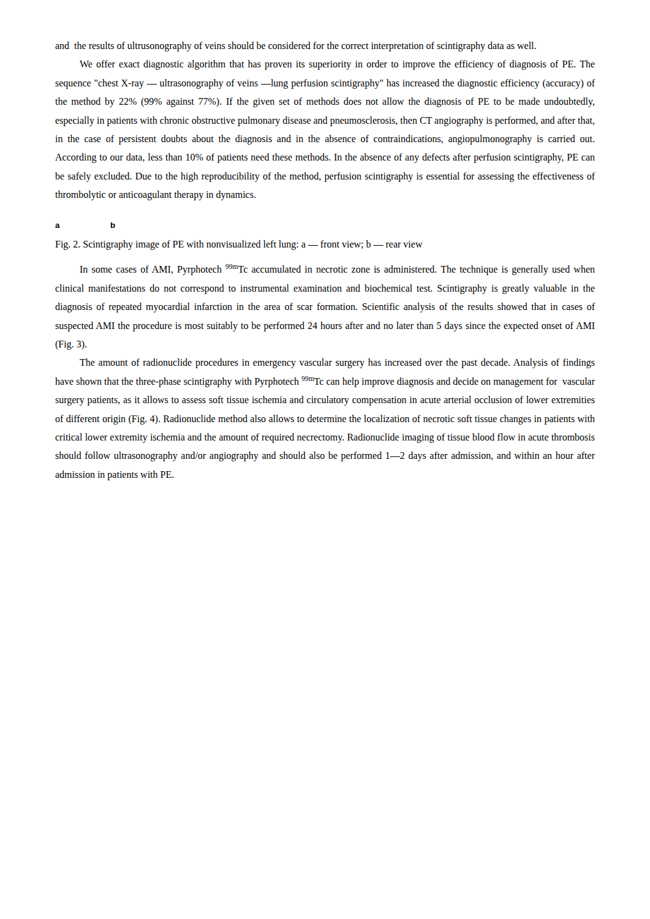and the results of ultrusonography of veins should be considered for the correct interpretation of scintigraphy data as well.
We offer exact diagnostic algorithm that has proven its superiority in order to improve the efficiency of diagnosis of PE. The sequence "chest X-ray — ultrasonography of veins —lung perfusion scintigraphy" has increased the diagnostic efficiency (accuracy) of the method by 22% (99% against 77%). If the given set of methods does not allow the diagnosis of PE to be made undoubtedly, especially in patients with chronic obstructive pulmonary disease and pneumosclerosis, then CT angiography is performed, and after that, in the case of persistent doubts about the diagnosis and in the absence of contraindications, angiopulmonography is carried out. According to our data, less than 10% of patients need these methods. In the absence of any defects after perfusion scintigraphy, PE can be safely excluded. Due to the high reproducibility of the method, perfusion scintigraphy is essential for assessing the effectiveness of thrombolytic or anticoagulant therapy in dynamics.
ab
Fig. 2. Scintigraphy image of PE with nonvisualized left lung: a — front view; b — rear view
In some cases of AMI, Pyrphotech 99mTc accumulated in necrotic zone is administered. The technique is generally used when clinical manifestations do not correspond to instrumental examination and biochemical test. Scintigraphy is greatly valuable in the diagnosis of repeated myocardial infarction in the area of scar formation. Scientific analysis of the results showed that in cases of suspected AMI the procedure is most suitably to be performed 24 hours after and no later than 5 days since the expected onset of AMI (Fig. 3).
The amount of radionuclide procedures in emergency vascular surgery has increased over the past decade. Analysis of findings have shown that the three-phase scintigraphy with Pyrphotech 99mTc can help improve diagnosis and decide on management for vascular surgery patients, as it allows to assess soft tissue ischemia and circulatory compensation in acute arterial occlusion of lower extremities of different origin (Fig. 4). Radionuclide method also allows to determine the localization of necrotic soft tissue changes in patients with critical lower extremity ischemia and the amount of required necrectomy. Radionuclide imaging of tissue blood flow in acute thrombosis should follow ultrasonography and/or angiography and should also be performed 1—2 days after admission, and within an hour after admission in patients with PE.